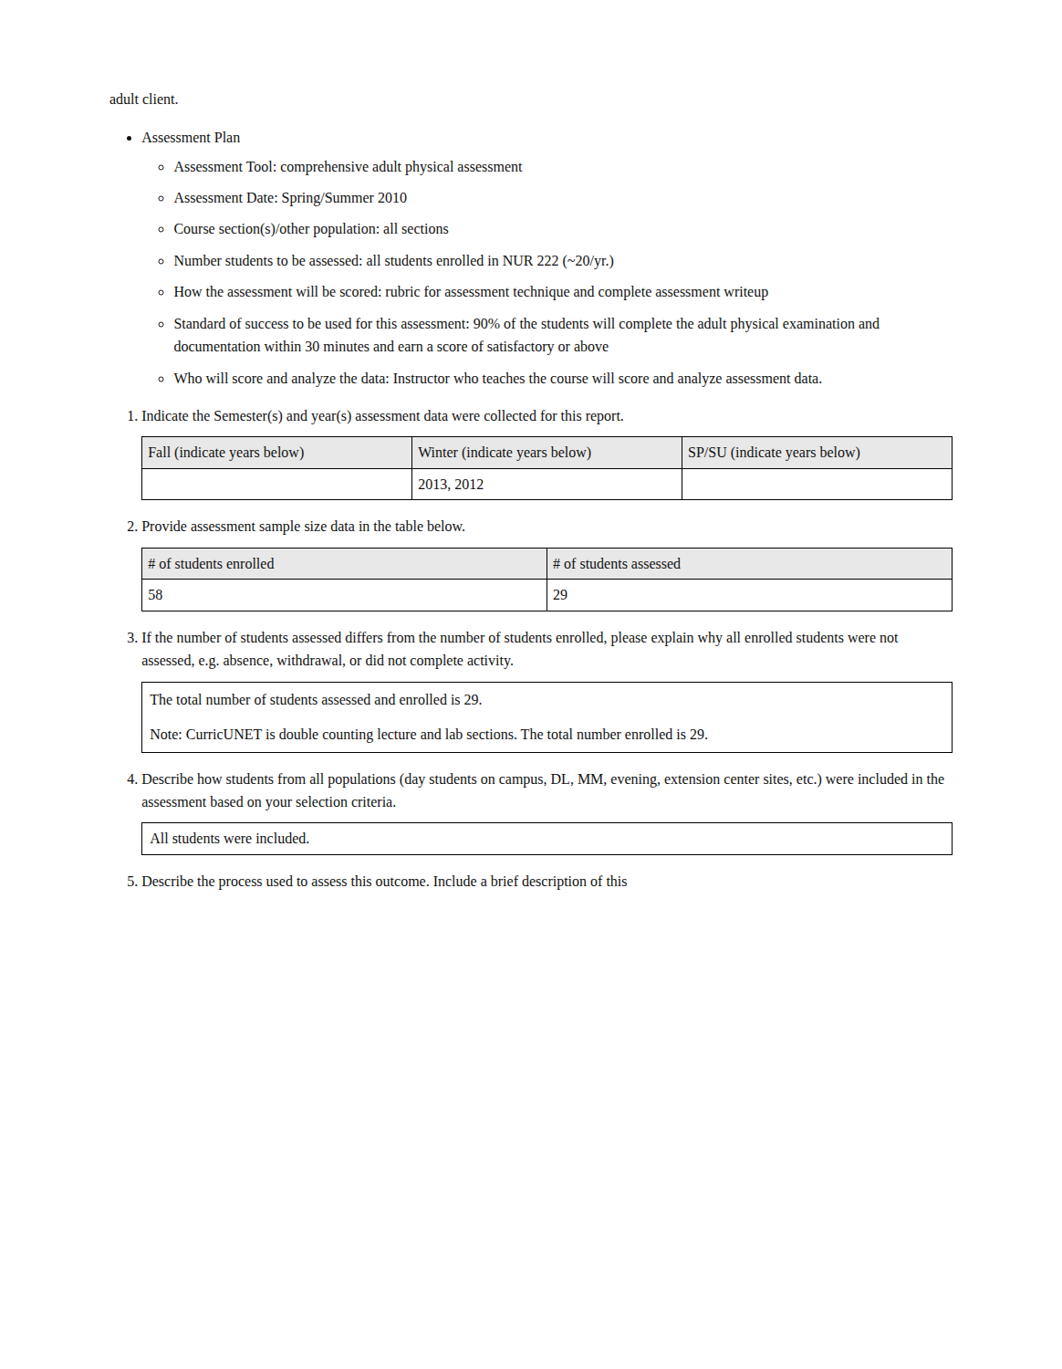adult client.
Assessment Plan
Assessment Tool: comprehensive adult physical assessment
Assessment Date: Spring/Summer 2010
Course section(s)/other population: all sections
Number students to be assessed: all students enrolled in NUR 222 (~20/yr.)
How the assessment will be scored: rubric for assessment technique and complete assessment writeup
Standard of success to be used for this assessment: 90% of the students will complete the adult physical examination and documentation within 30 minutes and earn a score of satisfactory or above
Who will score and analyze the data: Instructor who teaches the course will score and analyze assessment data.
Indicate the Semester(s) and year(s) assessment data were collected for this report.
| Fall (indicate years below) | Winter (indicate years below) | SP/SU (indicate years below) |
| --- | --- | --- |
| | 2013, 2012 | |
Provide assessment sample size data in the table below.
| # of students enrolled | # of students assessed |
| --- | --- |
| 58 | 29 |
If the number of students assessed differs from the number of students enrolled, please explain why all enrolled students were not assessed, e.g. absence, withdrawal, or did not complete activity.
The total number of students assessed and enrolled is 29.
Note: CurricUNET is double counting lecture and lab sections. The total number enrolled is 29.
Describe how students from all populations (day students on campus, DL, MM, evening, extension center sites, etc.) were included in the assessment based on your selection criteria.
All students were included.
Describe the process used to assess this outcome. Include a brief description of this